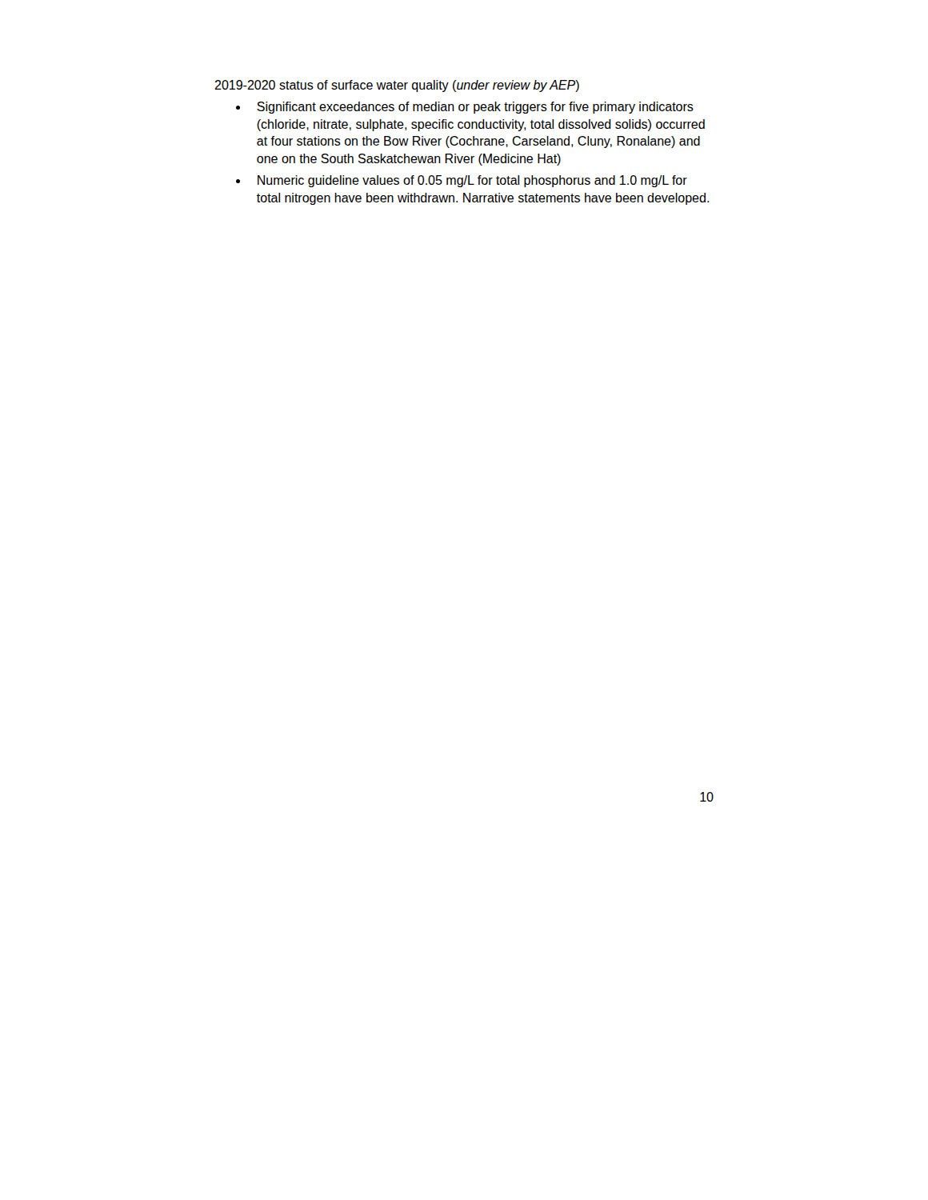2019-2020 status of surface water quality (under review by AEP)
Significant exceedances of median or peak triggers for five primary indicators (chloride, nitrate, sulphate, specific conductivity, total dissolved solids) occurred at four stations on the Bow River (Cochrane, Carseland, Cluny, Ronalane) and one on the South Saskatchewan River (Medicine Hat)
Numeric guideline values of 0.05 mg/L for total phosphorus and 1.0 mg/L for total nitrogen have been withdrawn. Narrative statements have been developed.
10